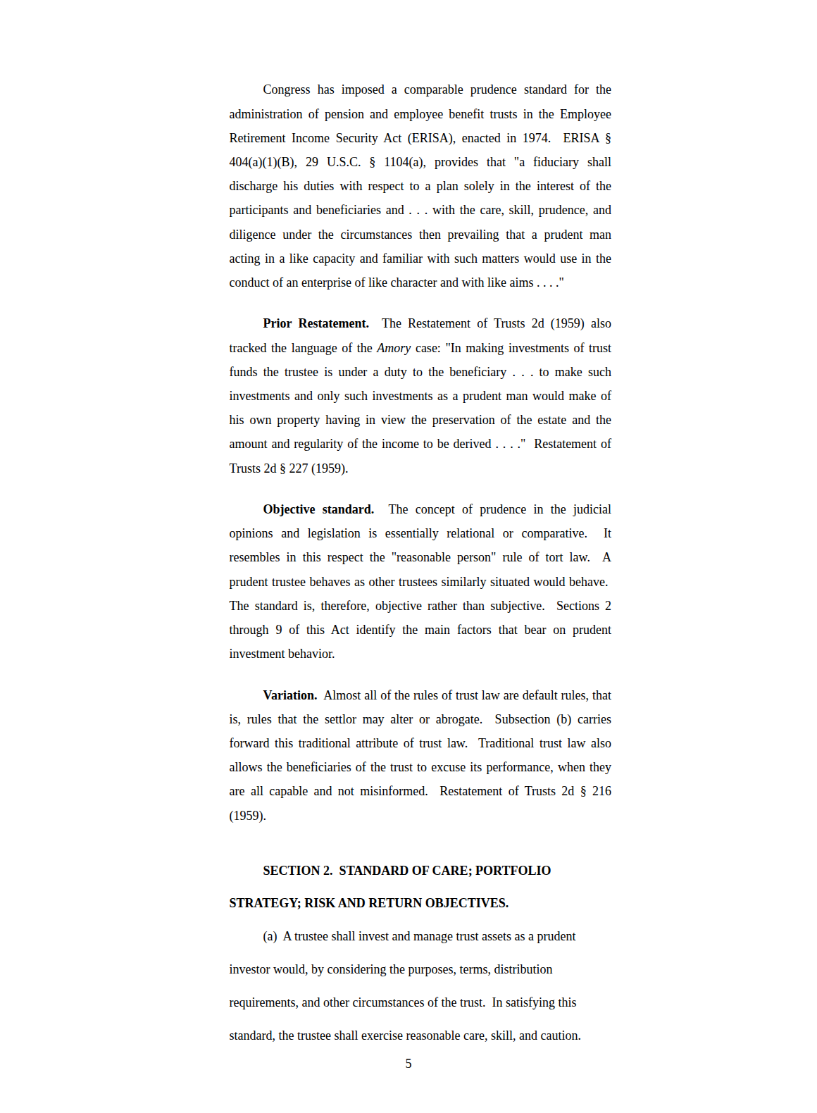Congress has imposed a comparable prudence standard for the administration of pension and employee benefit trusts in the Employee Retirement Income Security Act (ERISA), enacted in 1974. ERISA § 404(a)(1)(B), 29 U.S.C. § 1104(a), provides that "a fiduciary shall discharge his duties with respect to a plan solely in the interest of the participants and beneficiaries and . . . with the care, skill, prudence, and diligence under the circumstances then prevailing that a prudent man acting in a like capacity and familiar with such matters would use in the conduct of an enterprise of like character and with like aims . . . ."
Prior Restatement. The Restatement of Trusts 2d (1959) also tracked the language of the Amory case: "In making investments of trust funds the trustee is under a duty to the beneficiary . . . to make such investments and only such investments as a prudent man would make of his own property having in view the preservation of the estate and the amount and regularity of the income to be derived . . . ." Restatement of Trusts 2d § 227 (1959).
Objective standard. The concept of prudence in the judicial opinions and legislation is essentially relational or comparative. It resembles in this respect the "reasonable person" rule of tort law. A prudent trustee behaves as other trustees similarly situated would behave. The standard is, therefore, objective rather than subjective. Sections 2 through 9 of this Act identify the main factors that bear on prudent investment behavior.
Variation. Almost all of the rules of trust law are default rules, that is, rules that the settlor may alter or abrogate. Subsection (b) carries forward this traditional attribute of trust law. Traditional trust law also allows the beneficiaries of the trust to excuse its performance, when they are all capable and not misinformed. Restatement of Trusts 2d § 216 (1959).
SECTION 2. STANDARD OF CARE; PORTFOLIO STRATEGY; RISK AND RETURN OBJECTIVES.
(a) A trustee shall invest and manage trust assets as a prudent investor would, by considering the purposes, terms, distribution requirements, and other circumstances of the trust. In satisfying this standard, the trustee shall exercise reasonable care, skill, and caution.
5